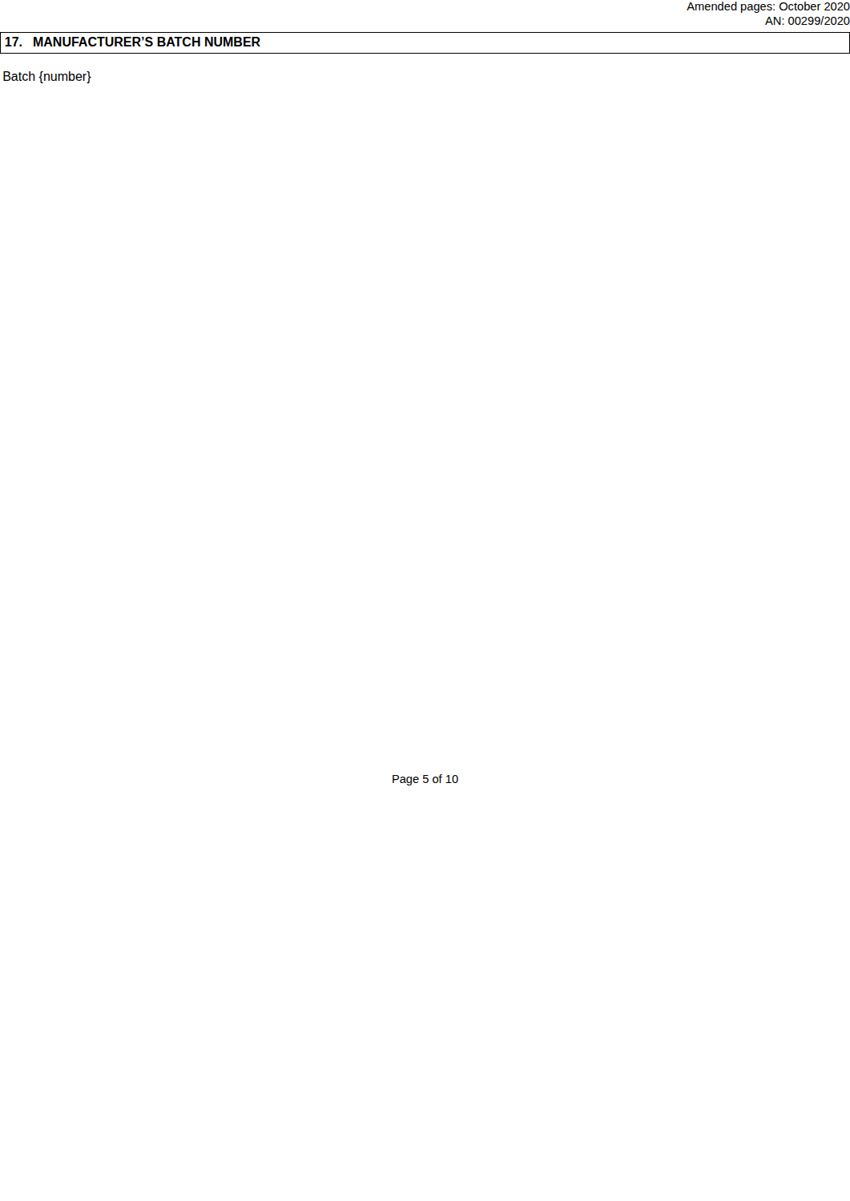Amended pages: October 2020
AN: 00299/2020
17. MANUFACTURER’S BATCH NUMBER
Batch {number}
Page 5 of 10